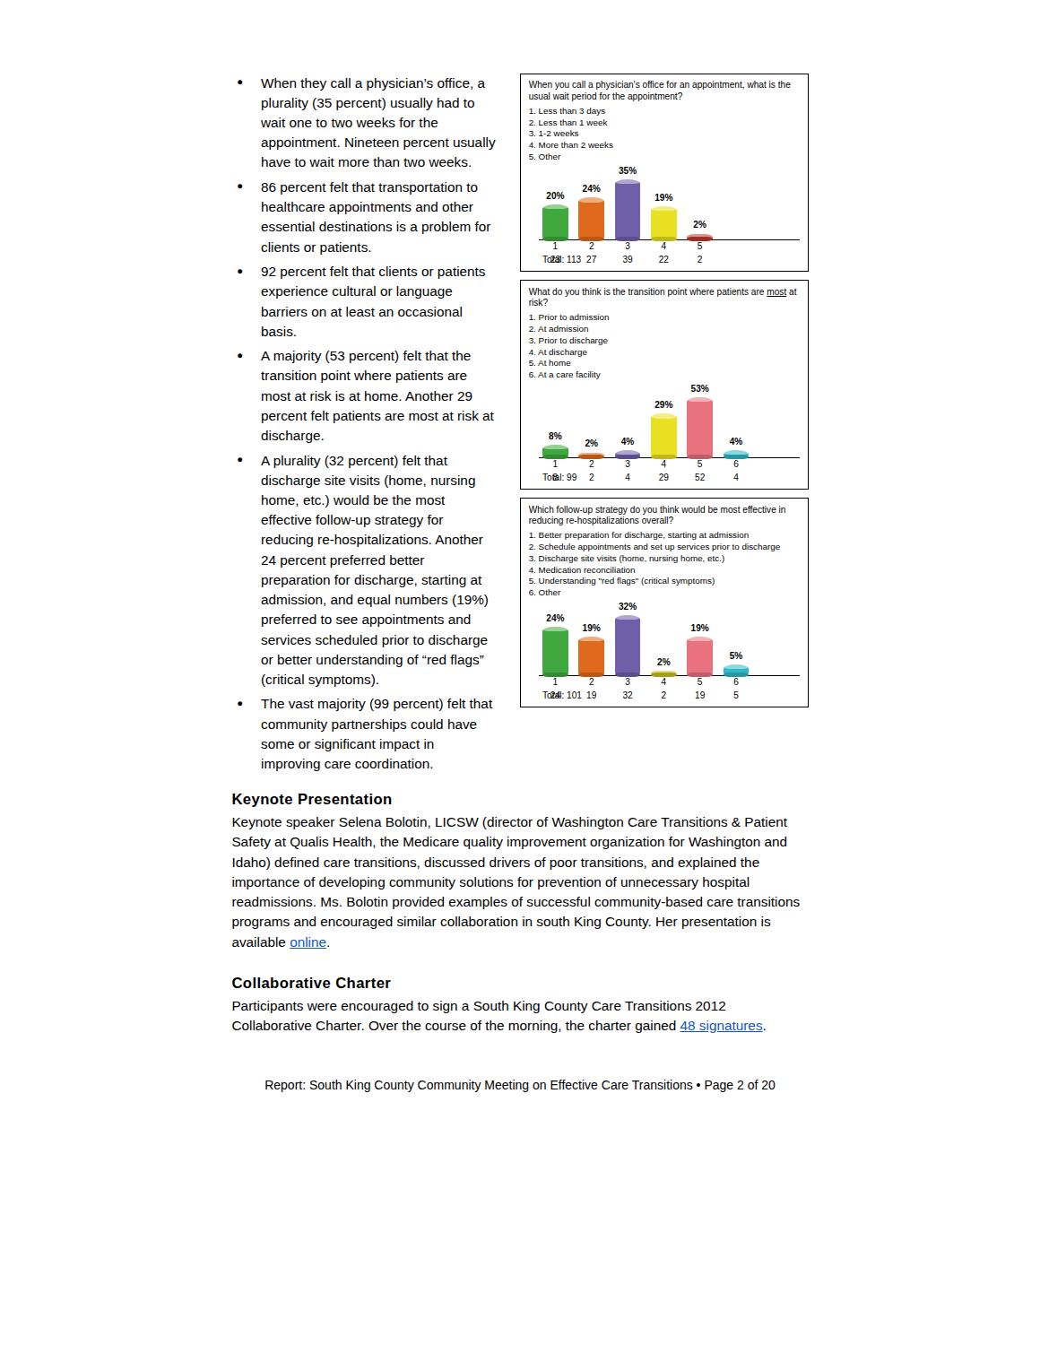When they call a physician’s office, a plurality (35 percent) usually had to wait one to two weeks for the appointment. Nineteen percent usually have to wait more than two weeks.
86 percent felt that transportation to healthcare appointments and other essential destinations is a problem for clients or patients.
92 percent felt that clients or patients experience cultural or language barriers on at least an occasional basis.
A majority (53 percent) felt that the transition point where patients are most at risk is at home. Another 29 percent felt patients are most at risk at discharge.
A plurality (32 percent) felt that discharge site visits (home, nursing home, etc.) would be the most effective follow-up strategy for reducing re-hospitalizations. Another 24 percent preferred better preparation for discharge, starting at admission, and equal numbers (19%) preferred to see appointments and services scheduled prior to discharge or better understanding of “red flags” (critical symptoms).
The vast majority (99 percent) felt that community partnerships could have some or significant impact in improving care coordination.
When you call a physician's office for an appointment, what is the usual wait period for the appointment?
1. Less than 3 days
2. Less than 1 week
3. 1-2 weeks
4. More than 2 weeks
5. Other
20%
24%
35%
19%
2%
1
2
3
4
5
23
27
39
22
2
Total: 113
What do you think is the transition point where patients are most at risk?
1. Prior to admission
2. At admission
3. Prior to discharge
4. At discharge
5. At home
6. At a care facility
8%
2%
4%
29%
53%
4%
1
2
3
4
5
6
8
2
4
29
52
4
Total: 99
Which follow-up strategy do you think would be most effective in reducing re-hospitalizations overall?
1. Better preparation for discharge, starting at admission
2. Schedule appointments and set up services prior to discharge
3. Discharge site visits (home, nursing home, etc.)
4. Medication reconciliation
5. Understanding "red flags" (critical symptoms)
6. Other
24%
19%
32%
2%
19%
5%
1
2
3
4
5
6
24
19
32
2
19
5
Total: 101
Keynote Presentation
Keynote speaker Selena Bolotin, LICSW (director of Washington Care Transitions & Patient Safety at Qualis Health, the Medicare quality improvement organization for Washington and Idaho) defined care transitions, discussed drivers of poor transitions, and explained the importance of developing community solutions for prevention of unnecessary hospital readmissions. Ms. Bolotin provided examples of successful community-based care transitions programs and encouraged similar collaboration in south King County. Her presentation is available online.
Collaborative Charter
Participants were encouraged to sign a South King County Care Transitions 2012 Collaborative Charter. Over the course of the morning, the charter gained 48 signatures.
Report: South King County Community Meeting on Effective Care Transitions • Page 2 of 20